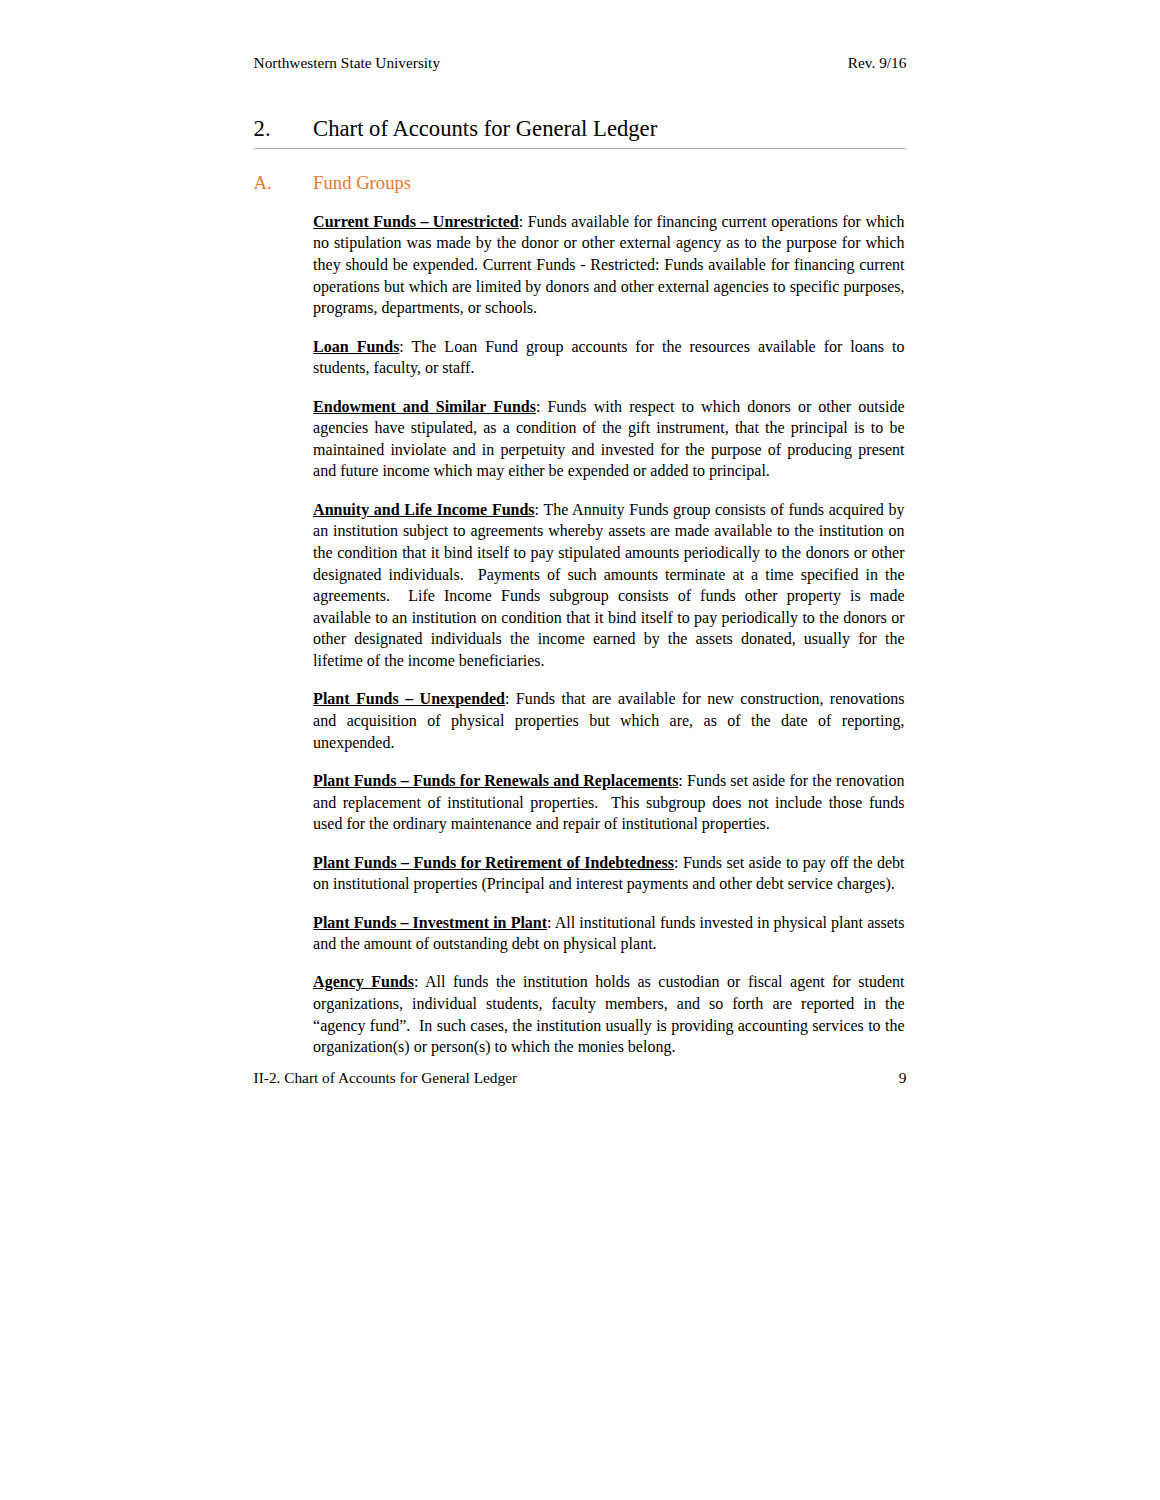Northwestern State University
Rev. 9/16
2. Chart of Accounts for General Ledger
A. Fund Groups
Current Funds – Unrestricted: Funds available for financing current operations for which no stipulation was made by the donor or other external agency as to the purpose for which they should be expended. Current Funds - Restricted: Funds available for financing current operations but which are limited by donors and other external agencies to specific purposes, programs, departments, or schools.
Loan Funds: The Loan Fund group accounts for the resources available for loans to students, faculty, or staff.
Endowment and Similar Funds: Funds with respect to which donors or other outside agencies have stipulated, as a condition of the gift instrument, that the principal is to be maintained inviolate and in perpetuity and invested for the purpose of producing present and future income which may either be expended or added to principal.
Annuity and Life Income Funds: The Annuity Funds group consists of funds acquired by an institution subject to agreements whereby assets are made available to the institution on the condition that it bind itself to pay stipulated amounts periodically to the donors or other designated individuals. Payments of such amounts terminate at a time specified in the agreements. Life Income Funds subgroup consists of funds other property is made available to an institution on condition that it bind itself to pay periodically to the donors or other designated individuals the income earned by the assets donated, usually for the lifetime of the income beneficiaries.
Plant Funds – Unexpended: Funds that are available for new construction, renovations and acquisition of physical properties but which are, as of the date of reporting, unexpended.
Plant Funds – Funds for Renewals and Replacements: Funds set aside for the renovation and replacement of institutional properties. This subgroup does not include those funds used for the ordinary maintenance and repair of institutional properties.
Plant Funds – Funds for Retirement of Indebtedness: Funds set aside to pay off the debt on institutional properties (Principal and interest payments and other debt service charges).
Plant Funds – Investment in Plant: All institutional funds invested in physical plant assets and the amount of outstanding debt on physical plant.
Agency Funds: All funds the institution holds as custodian or fiscal agent for student organizations, individual students, faculty members, and so forth are reported in the “agency fund”. In such cases, the institution usually is providing accounting services to the organization(s) or person(s) to which the monies belong.
II-2. Chart of Accounts for General Ledger
9